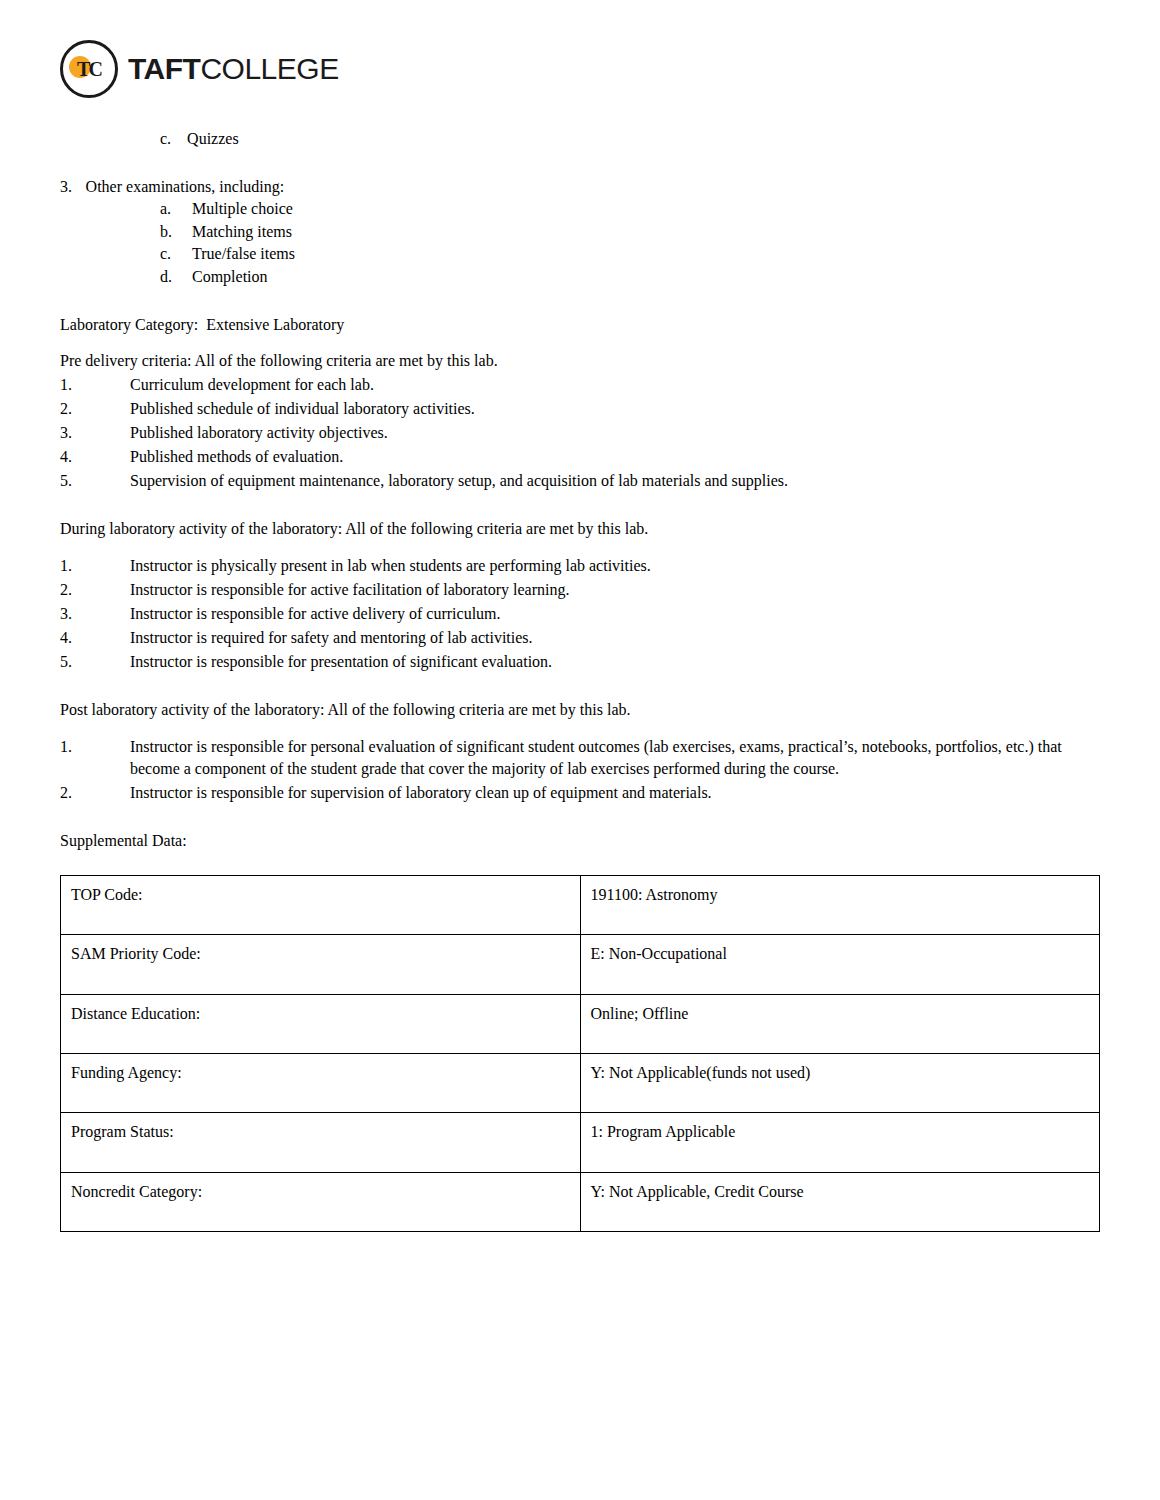TC
TAFT COLLEGE
c. Quizzes
3. Other examinations, including:
a. Multiple choice
b. Matching items
c. True/false items
d. Completion
Laboratory Category: Extensive Laboratory
Pre delivery criteria: All of the following criteria are met by this lab.
1.
Curriculum development for each lab.
2.
Published schedule of individual laboratory activities.
3.
Published laboratory activity objectives.
4.
Published methods of evaluation.
5.
Supervision of equipment maintenance, laboratory setup, and acquisition of lab materials and supplies.
During laboratory activity of the laboratory: All of the following criteria are met by this lab.
1.
Instructor is physically present in lab when students are performing lab activities.
2.
Instructor is responsible for active facilitation of laboratory learning.
3.
Instructor is responsible for active delivery of curriculum.
4.
Instructor is required for safety and mentoring of lab activities.
5.
Instructor is responsible for presentation of significant evaluation.
Post laboratory activity of the laboratory: All of the following criteria are met by this lab.
1.
Instructor is responsible for personal evaluation of significant student outcomes (lab exercises, exams, practical’s, notebooks, portfolios, etc.) that become a component of the student grade that cover the majority of lab exercises performed during the course.
2.
Instructor is responsible for supervision of laboratory clean up of equipment and materials.
Supplemental Data:
| TOP Code: | 191100: Astronomy |
| SAM Priority Code: | E: Non-Occupational |
| Distance Education: | Online; Offline |
| Funding Agency: | Y: Not Applicable(funds not used) |
| Program Status: | 1: Program Applicable |
| Noncredit Category: | Y: Not Applicable, Credit Course |